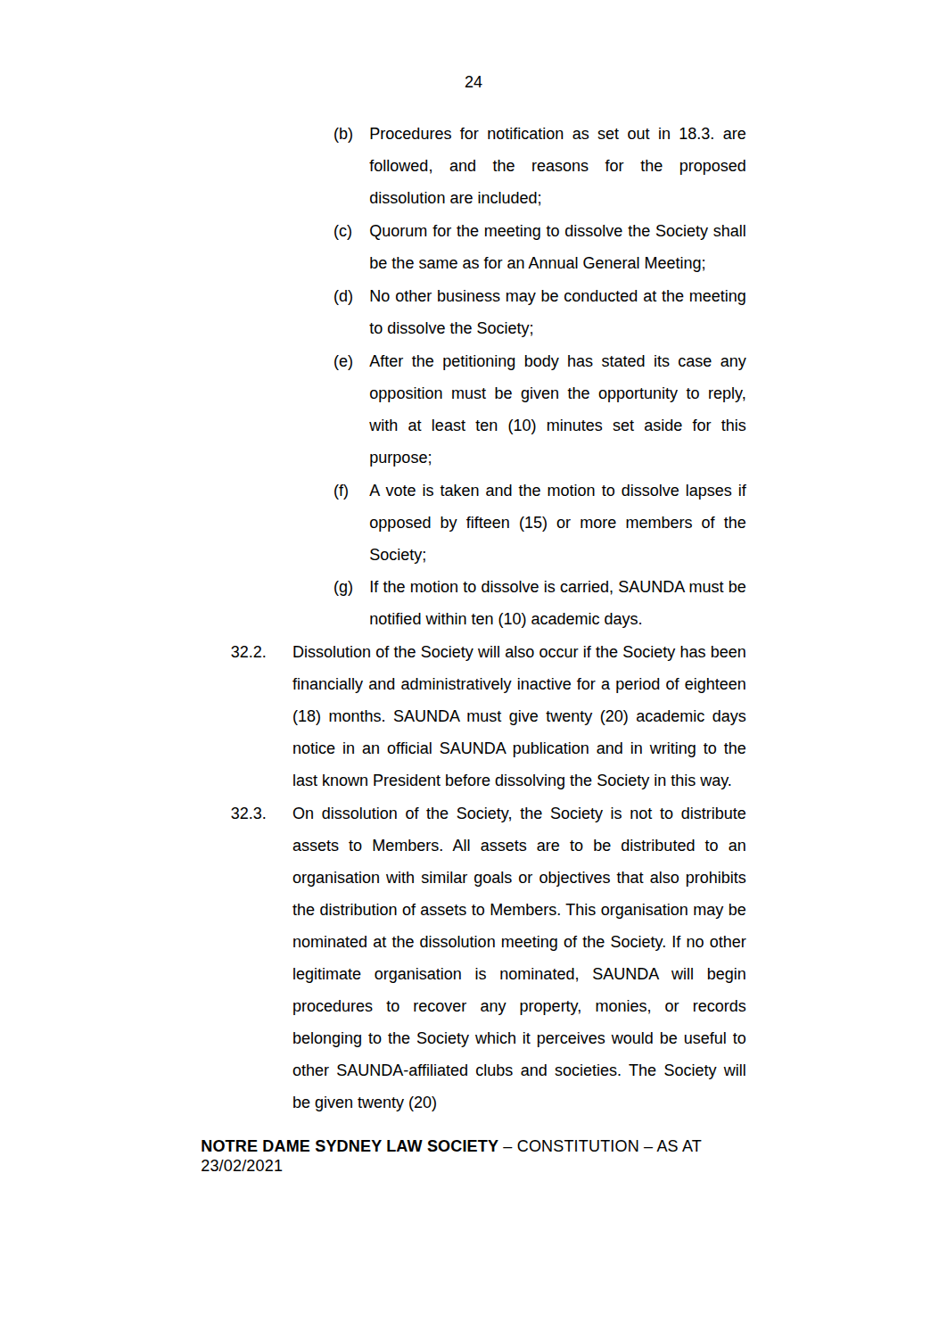24
(b) Procedures for notification as set out in 18.3. are followed, and the reasons for the proposed dissolution are included;
(c) Quorum for the meeting to dissolve the Society shall be the same as for an Annual General Meeting;
(d) No other business may be conducted at the meeting to dissolve the Society;
(e) After the petitioning body has stated its case any opposition must be given the opportunity to reply, with at least ten (10) minutes set aside for this purpose;
(f) A vote is taken and the motion to dissolve lapses if opposed by fifteen (15) or more members of the Society;
(g) If the motion to dissolve is carried, SAUNDA must be notified within ten (10) academic days.
32.2. Dissolution of the Society will also occur if the Society has been financially and administratively inactive for a period of eighteen (18) months. SAUNDA must give twenty (20) academic days notice in an official SAUNDA publication and in writing to the last known President before dissolving the Society in this way.
32.3. On dissolution of the Society, the Society is not to distribute assets to Members. All assets are to be distributed to an organisation with similar goals or objectives that also prohibits the distribution of assets to Members. This organisation may be nominated at the dissolution meeting of the Society. If no other legitimate organisation is nominated, SAUNDA will begin procedures to recover any property, monies, or records belonging to the Society which it perceives would be useful to other SAUNDA-affiliated clubs and societies. The Society will be given twenty (20)
NOTRE DAME SYDNEY LAW SOCIETY – CONSTITUTION – AS AT 23/02/2021